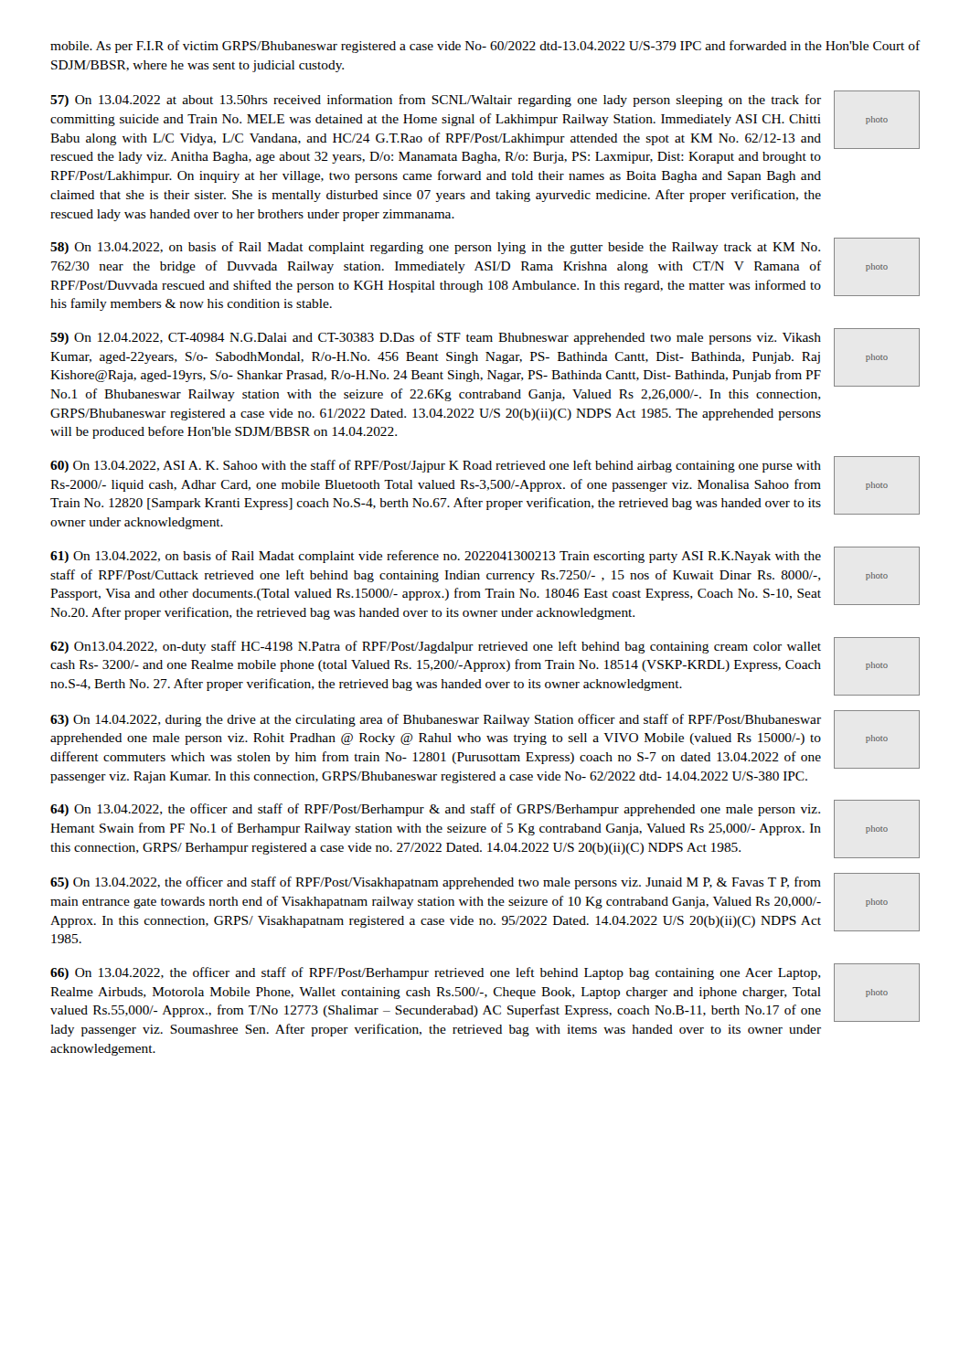mobile. As per F.I.R of victim GRPS/Bhubaneswar registered a case vide No- 60/2022 dtd-13.04.2022 U/S-379 IPC and forwarded in the Hon'ble Court of SDJM/BBSR, where he was sent to judicial custody.
57) On 13.04.2022 at about 13.50hrs received information from SCNL/Waltair regarding one lady person sleeping on the track for committing suicide and Train No. MELE was detained at the Home signal of Lakhimpur Railway Station. Immediately ASI CH. Chitti Babu along with L/C Vidya, L/C Vandana, and HC/24 G.T.Rao of RPF/Post/Lakhimpur attended the spot at KM No. 62/12-13 and rescued the lady viz. Anitha Bagha, age about 32 years, D/o: Manamata Bagha, R/o: Burja, PS: Laxmipur, Dist: Koraput and brought to RPF/Post/Lakhimpur. On inquiry at her village, two persons came forward and told their names as Boita Bagha and Sapan Bagh and claimed that she is their sister. She is mentally disturbed since 07 years and taking ayurvedic medicine. After proper verification, the rescued lady was handed over to her brothers under proper zimmanama.
photo
58) On 13.04.2022, on basis of Rail Madat complaint regarding one person lying in the gutter beside the Railway track at KM No. 762/30 near the bridge of Duvvada Railway station. Immediately ASI/D Rama Krishna along with CT/N V Ramana of RPF/Post/Duvvada rescued and shifted the person to KGH Hospital through 108 Ambulance. In this regard, the matter was informed to his family members & now his condition is stable.
photo
59) On 12.04.2022, CT-40984 N.G.Dalai and CT-30383 D.Das of STF team Bhubneswar apprehended two male persons viz. Vikash Kumar, aged-22years, S/o- SabodhMondal, R/o-H.No. 456 Beant Singh Nagar, PS- Bathinda Cantt, Dist- Bathinda, Punjab. Raj Kishore@Raja, aged-19yrs, S/o- Shankar Prasad, R/o-H.No. 24 Beant Singh, Nagar, PS- Bathinda Cantt, Dist- Bathinda, Punjab from PF No.1 of Bhubaneswar Railway station with the seizure of 22.6Kg contraband Ganja, Valued Rs 2,26,000/-. In this connection, GRPS/Bhubaneswar registered a case vide no. 61/2022 Dated. 13.04.2022 U/S 20(b)(ii)(C) NDPS Act 1985. The apprehended persons will be produced before Hon'ble SDJM/BBSR on 14.04.2022.
photo
60) On 13.04.2022, ASI A. K. Sahoo with the staff of RPF/Post/Jajpur K Road retrieved one left behind airbag containing one purse with Rs-2000/- liquid cash, Adhar Card, one mobile Bluetooth Total valued Rs-3,500/-Approx. of one passenger viz. Monalisa Sahoo from Train No. 12820 [Sampark Kranti Express] coach No.S-4, berth No.67. After proper verification, the retrieved bag was handed over to its owner under acknowledgment.
photo
61) On 13.04.2022, on basis of Rail Madat complaint vide reference no. 2022041300213 Train escorting party ASI R.K.Nayak with the staff of RPF/Post/Cuttack retrieved one left behind bag containing Indian currency Rs.7250/- , 15 nos of Kuwait Dinar Rs. 8000/-, Passport, Visa and other documents.(Total valued Rs.15000/- approx.) from Train No. 18046 East coast Express, Coach No. S-10, Seat No.20. After proper verification, the retrieved bag was handed over to its owner under acknowledgment.
photo
62) On13.04.2022, on-duty staff HC-4198 N.Patra of RPF/Post/Jagdalpur retrieved one left behind bag containing cream color wallet cash Rs- 3200/- and one Realme mobile phone (total Valued Rs. 15,200/-Approx) from Train No. 18514 (VSKP-KRDL) Express, Coach no.S-4, Berth No. 27. After proper verification, the retrieved bag was handed over to its owner acknowledgment.
photo
63) On 14.04.2022, during the drive at the circulating area of Bhubaneswar Railway Station officer and staff of RPF/Post/Bhubaneswar apprehended one male person viz. Rohit Pradhan @ Rocky @ Rahul who was trying to sell a VIVO Mobile (valued Rs 15000/-) to different commuters which was stolen by him from train No- 12801 (Purusottam Express) coach no S-7 on dated 13.04.2022 of one passenger viz. Rajan Kumar. In this connection, GRPS/Bhubaneswar registered a case vide No- 62/2022 dtd- 14.04.2022 U/S-380 IPC.
photo
64) On 13.04.2022, the officer and staff of RPF/Post/Berhampur & and staff of GRPS/Berhampur apprehended one male person viz. Hemant Swain from PF No.1 of Berhampur Railway station with the seizure of 5 Kg contraband Ganja, Valued Rs 25,000/- Approx. In this connection, GRPS/ Berhampur registered a case vide no. 27/2022 Dated. 14.04.2022 U/S 20(b)(ii)(C) NDPS Act 1985.
photo
65) On 13.04.2022, the officer and staff of RPF/Post/Visakhapatnam apprehended two male persons viz. Junaid M P, & Favas T P, from main entrance gate towards north end of Visakhapatnam railway station with the seizure of 10 Kg contraband Ganja, Valued Rs 20,000/- Approx. In this connection, GRPS/ Visakhapatnam registered a case vide no. 95/2022 Dated. 14.04.2022 U/S 20(b)(ii)(C) NDPS Act 1985.
photo
66) On 13.04.2022, the officer and staff of RPF/Post/Berhampur retrieved one left behind Laptop bag containing one Acer Laptop, Realme Airbuds, Motorola Mobile Phone, Wallet containing cash Rs.500/-, Cheque Book, Laptop charger and iphone charger, Total valued Rs.55,000/- Approx., from T/No 12773 (Shalimar – Secunderabad) AC Superfast Express, coach No.B-11, berth No.17 of one lady passenger viz. Soumashree Sen. After proper verification, the retrieved bag with items was handed over to its owner under acknowledgement.
photo